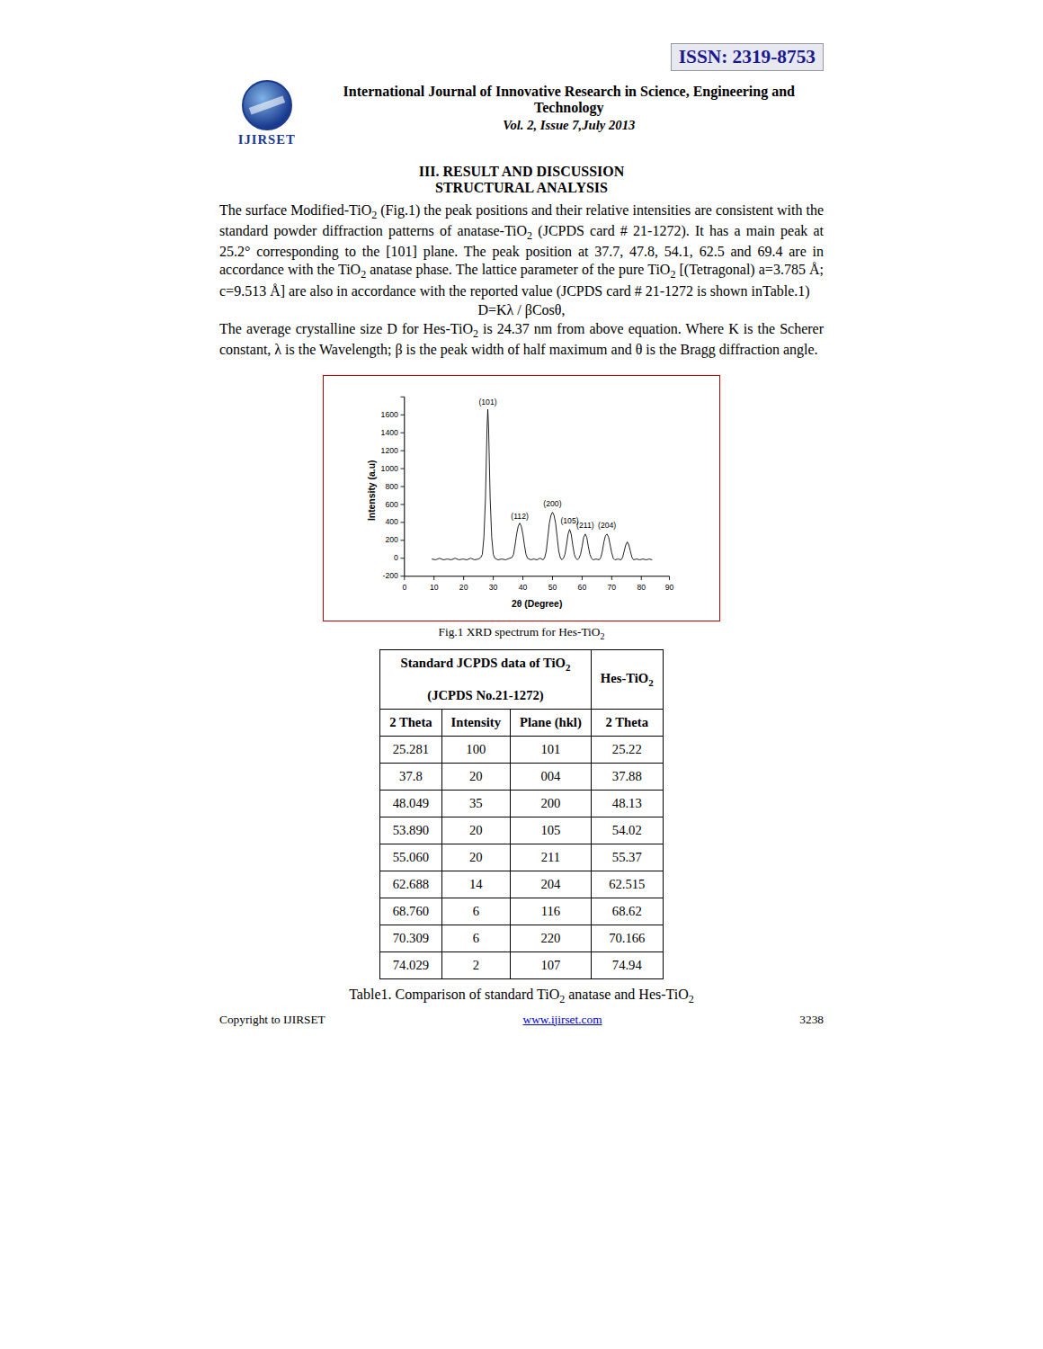ISSN: 2319-8753
IJIRSET
International Journal of Innovative Research in Science, Engineering and Technology
Vol. 2, Issue 7,July 2013
III. RESULT AND DISCUSSION
STRUCTURAL ANALYSIS
The surface Modified-TiO2 (Fig.1) the peak positions and their relative intensities are consistent with the standard powder diffraction patterns of anatase-TiO2 (JCPDS card # 21-1272). It has a main peak at 25.2° corresponding to the [101] plane. The peak position at 37.7, 47.8, 54.1, 62.5 and 69.4 are in accordance with the TiO2 anatase phase. The lattice parameter of the pure TiO2 [(Tetragonal) a=3.785 Å; c=9.513 Å] are also in accordance with the reported value (JCPDS card # 21-1272 is shown inTable.1)
D=Kλ / βCosθ,
The average crystalline size D for Hes-TiO2 is 24.37 nm from above equation. Where K is the Scherer constant, λ is the Wavelength; β is the peak width of half maximum and θ is the Bragg diffraction angle.
-200 0 200 400 600 800 1000 1200 1400 1600 0 10 20 30 40 50 60 70 80 90 2θ (Degree) Intensity (a.u) (101) (112) (200) (105) (211) (204)
Fig.1 XRD spectrum for Hes-TiO2
| Standard JCPDS data of TiO 2 (JCPDS No.21-1272) | Hes-TiO 2 |
| --- | --- |
| 2 Theta | Intensity | Plane (hkl) | 2 Theta |
| 25.281 | 100 | 101 | 25.22 |
| 37.8 | 20 | 004 | 37.88 |
| 48.049 | 35 | 200 | 48.13 |
| 53.890 | 20 | 105 | 54.02 |
| 55.060 | 20 | 211 | 55.37 |
| 62.688 | 14 | 204 | 62.515 |
| 68.760 | 6 | 116 | 68.62 |
| 70.309 | 6 | 220 | 70.166 |
| 74.029 | 2 | 107 | 74.94 |
Table1. Comparison of standard TiO2 anatase and Hes-TiO2
Copyright to IJIRSET www.ijirset.com 3238